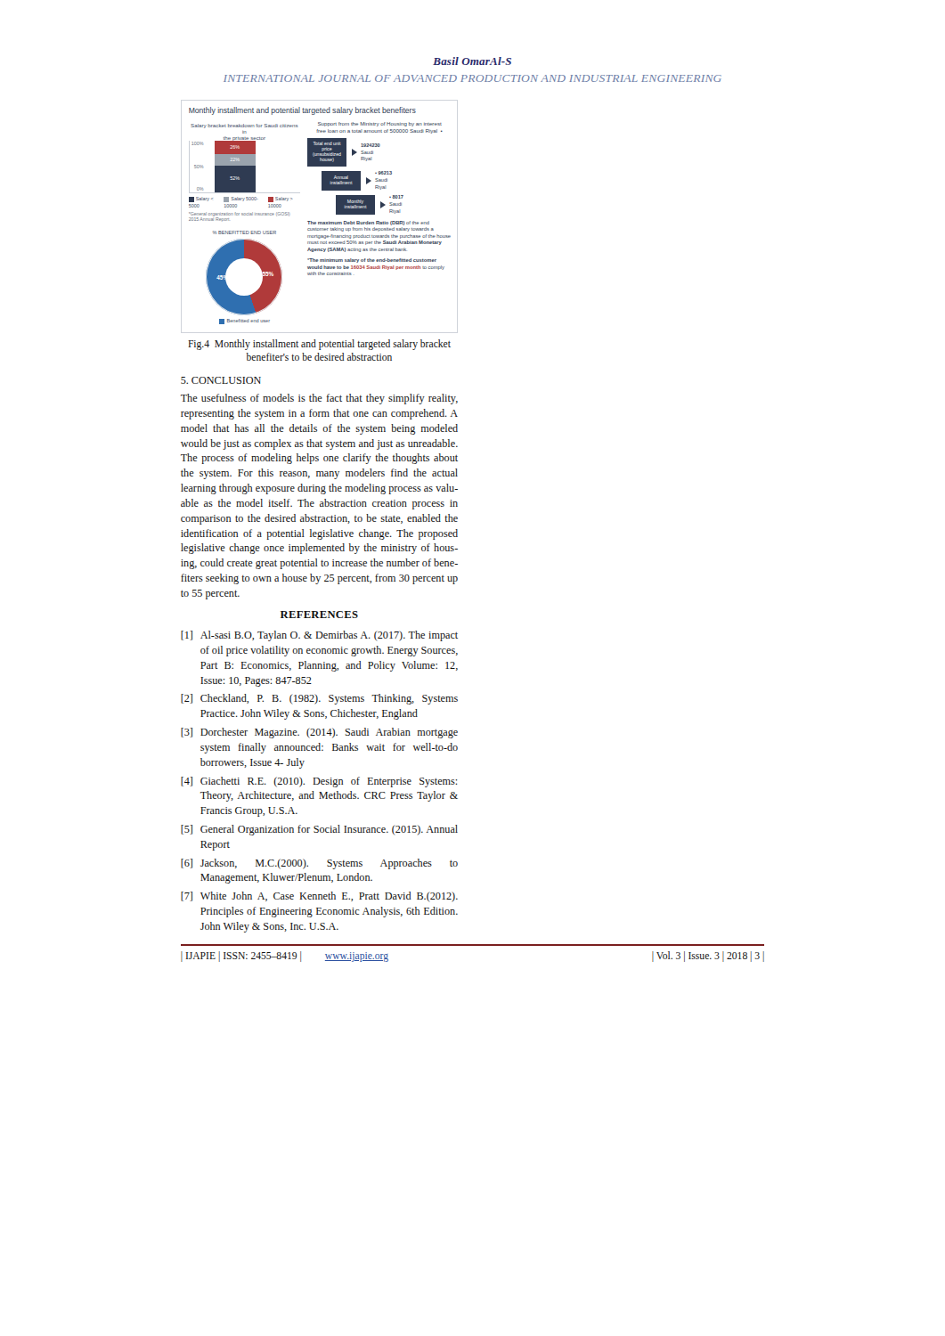Basil OmarAl-S
INTERNATIONAL JOURNAL OF ADVANCED PRODUCTION AND INDUSTRIAL ENGINEERING
Monthly installment and potential targeted salary bracket benefiters
Salary bracket breakdown for Saudi citizens in
the private sector
100%
50%
0%
26%
22%
52%
Salary < 5000 Salary 5000-10000 Salary > 10000
*General organization for social insurance (GOSI) 2015 Annual Report.
% BENEFITTED END USER
45% 55%
Benefitted end user
Support from the Ministry of Housing by an interest
free loan on a total amount of 500000 Saudi Riyal •
Total end unit
price (unsubsidized
house)
1924230
Saudi
Riyal
Annual
installment
• 96213
Saudi
Riyal
Monthly
installment
• 8017
Saudi
Riyal
The maximum Debt Burden Ratio (DBR) of the end customer taking up from his deposited salary towards a mortgage-financing product towards the purchase of the house must not exceed 50% as per the Saudi Arabian Monetary Agency (SAMA) acting as the central bank.
*The minimum salary of the end-benefitted customer would have to be 16034 Saudi Riyal per month to comply with the constraints .
Fig.4 Monthly installment and potential targeted salary bracket benefiter's to be desired abstraction
5. CONCLUSION
The usefulness of models is the fact that they simplify reality, representing the system in a form that one can comprehend. A model that has all the details of the system being modeled would be just as complex as that system and just as unreadable. The process of modeling helps one clarify the thoughts about the system. For this reason, many modelers find the actual learning through exposure during the modeling process as valuable as the model itself. The abstraction creation process in comparison to the desired abstraction, to be state, enabled the identification of a potential legislative change. The proposed legislative change once implemented by the ministry of housing, could create great potential to increase the number of benefiters seeking to own a house by 25 percent, from 30 percent up to 55 percent.
REFERENCES
[1] Al-sasi B.O, Taylan O. & Demirbas A. (2017). The impact of oil price volatility on economic growth. Energy Sources, Part B: Economics, Planning, and Policy Volume: 12, Issue: 10, Pages: 847-852
[2] Checkland, P. B. (1982). Systems Thinking, Systems Practice. John Wiley & Sons, Chichester, England
[3] Dorchester Magazine. (2014). Saudi Arabian mortgage system finally announced: Banks wait for well-to-do borrowers, Issue 4- July
[4] Giachetti R.E. (2010). Design of Enterprise Systems: Theory, Architecture, and Methods. CRC Press Taylor & Francis Group, U.S.A.
[5] General Organization for Social Insurance. (2015). Annual Report
[6] Jackson, M.C.(2000). Systems Approaches to Management, Kluwer/Plenum, London.
[7] White John A, Case Kenneth E., Pratt David B.(2012). Principles of Engineering Economic Analysis, 6th Edition. John Wiley & Sons, Inc. U.S.A.
| IJAPIE | ISSN: 2455–8419 | www.ijapie.org
| Vol. 3 | Issue. 3 | 2018 | 3 |